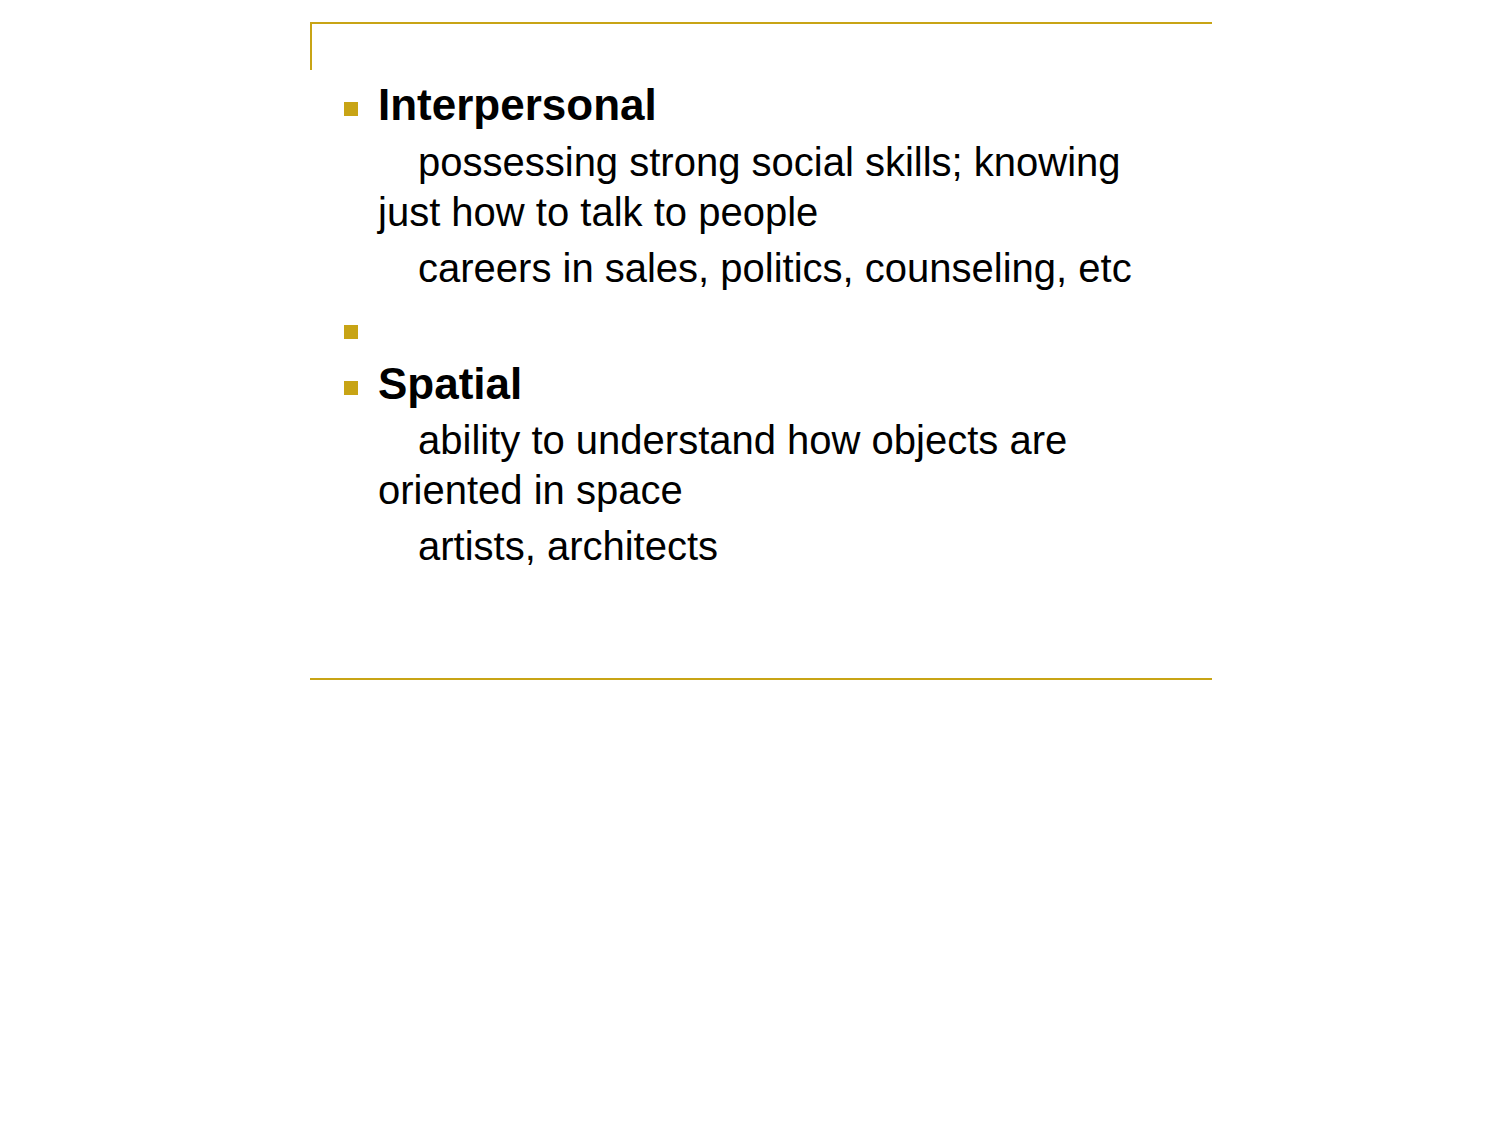Interpersonal
possessing strong social skills; knowing just how to talk to people
careers in sales, politics, counseling, etc
Spatial
ability to understand how objects are oriented in space
artists, architects